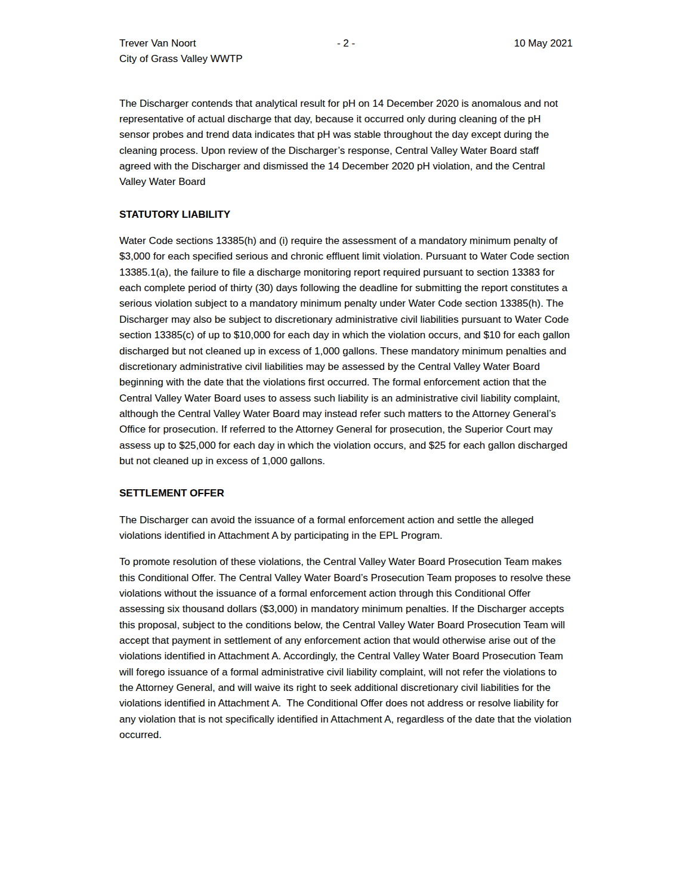Trever Van Noort
City of Grass Valley WWTP
- 2 -
10 May 2021
The Discharger contends that analytical result for pH on 14 December 2020 is anomalous and not representative of actual discharge that day, because it occurred only during cleaning of the pH sensor probes and trend data indicates that pH was stable throughout the day except during the cleaning process. Upon review of the Discharger’s response, Central Valley Water Board staff agreed with the Discharger and dismissed the 14 December 2020 pH violation, and the Central Valley Water Board
STATUTORY LIABILITY
Water Code sections 13385(h) and (i) require the assessment of a mandatory minimum penalty of $3,000 for each specified serious and chronic effluent limit violation. Pursuant to Water Code section 13385.1(a), the failure to file a discharge monitoring report required pursuant to section 13383 for each complete period of thirty (30) days following the deadline for submitting the report constitutes a serious violation subject to a mandatory minimum penalty under Water Code section 13385(h). The Discharger may also be subject to discretionary administrative civil liabilities pursuant to Water Code section 13385(c) of up to $10,000 for each day in which the violation occurs, and $10 for each gallon discharged but not cleaned up in excess of 1,000 gallons. These mandatory minimum penalties and discretionary administrative civil liabilities may be assessed by the Central Valley Water Board beginning with the date that the violations first occurred. The formal enforcement action that the Central Valley Water Board uses to assess such liability is an administrative civil liability complaint, although the Central Valley Water Board may instead refer such matters to the Attorney General’s Office for prosecution. If referred to the Attorney General for prosecution, the Superior Court may assess up to $25,000 for each day in which the violation occurs, and $25 for each gallon discharged but not cleaned up in excess of 1,000 gallons.
SETTLEMENT OFFER
The Discharger can avoid the issuance of a formal enforcement action and settle the alleged violations identified in Attachment A by participating in the EPL Program.
To promote resolution of these violations, the Central Valley Water Board Prosecution Team makes this Conditional Offer. The Central Valley Water Board’s Prosecution Team proposes to resolve these violations without the issuance of a formal enforcement action through this Conditional Offer assessing six thousand dollars ($3,000) in mandatory minimum penalties. If the Discharger accepts this proposal, subject to the conditions below, the Central Valley Water Board Prosecution Team will accept that payment in settlement of any enforcement action that would otherwise arise out of the violations identified in Attachment A. Accordingly, the Central Valley Water Board Prosecution Team will forego issuance of a formal administrative civil liability complaint, will not refer the violations to the Attorney General, and will waive its right to seek additional discretionary civil liabilities for the violations identified in Attachment A. The Conditional Offer does not address or resolve liability for any violation that is not specifically identified in Attachment A, regardless of the date that the violation occurred.